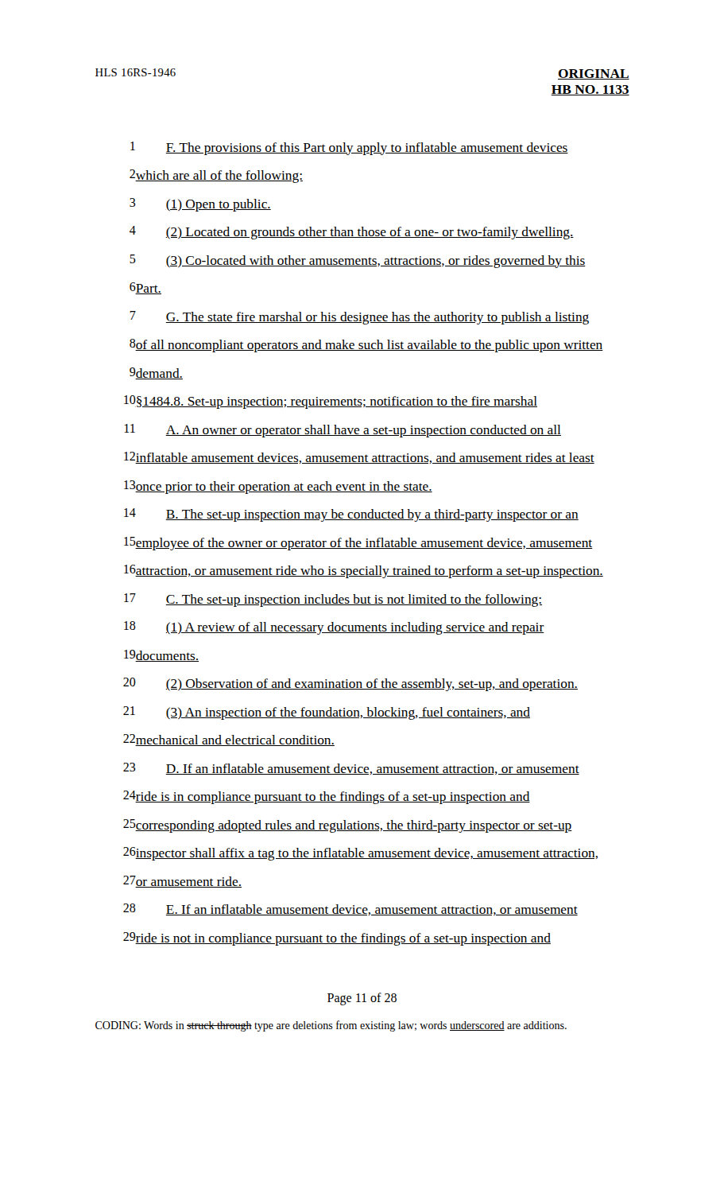HLS 16RS-1946
ORIGINAL HB NO. 1133
| 1 | F. The provisions of this Part only apply to inflatable amusement devices |
| 2 | which are all of the following: |
| 3 | (1) Open to public. |
| 4 | (2) Located on grounds other than those of a one- or two-family dwelling. |
| 5 | (3) Co-located with other amusements, attractions, or rides governed by this |
| 6 | Part. |
| 7 | G. The state fire marshal or his designee has the authority to publish a listing |
| 8 | of all noncompliant operators and make such list available to the public upon written |
| 9 | demand. |
| 10 | §1484.8. Set-up inspection; requirements; notification to the fire marshal |
| 11 | A. An owner or operator shall have a set-up inspection conducted on all |
| 12 | inflatable amusement devices, amusement attractions, and amusement rides at least |
| 13 | once prior to their operation at each event in the state. |
| 14 | B. The set-up inspection may be conducted by a third-party inspector or an |
| 15 | employee of the owner or operator of the inflatable amusement device, amusement |
| 16 | attraction, or amusement ride who is specially trained to perform a set-up inspection. |
| 17 | C. The set-up inspection includes but is not limited to the following: |
| 18 | (1) A review of all necessary documents including service and repair |
| 19 | documents. |
| 20 | (2) Observation of and examination of the assembly, set-up, and operation. |
| 21 | (3) An inspection of the foundation, blocking, fuel containers, and |
| 22 | mechanical and electrical condition. |
| 23 | D. If an inflatable amusement device, amusement attraction, or amusement |
| 24 | ride is in compliance pursuant to the findings of a set-up inspection and |
| 25 | corresponding adopted rules and regulations, the third-party inspector or set-up |
| 26 | inspector shall affix a tag to the inflatable amusement device, amusement attraction, |
| 27 | or amusement ride. |
| 28 | E. If an inflatable amusement device, amusement attraction, or amusement |
| 29 | ride is not in compliance pursuant to the findings of a set-up inspection and |
Page 11 of 28
CODING: Words in struck through type are deletions from existing law; words underscored are additions.